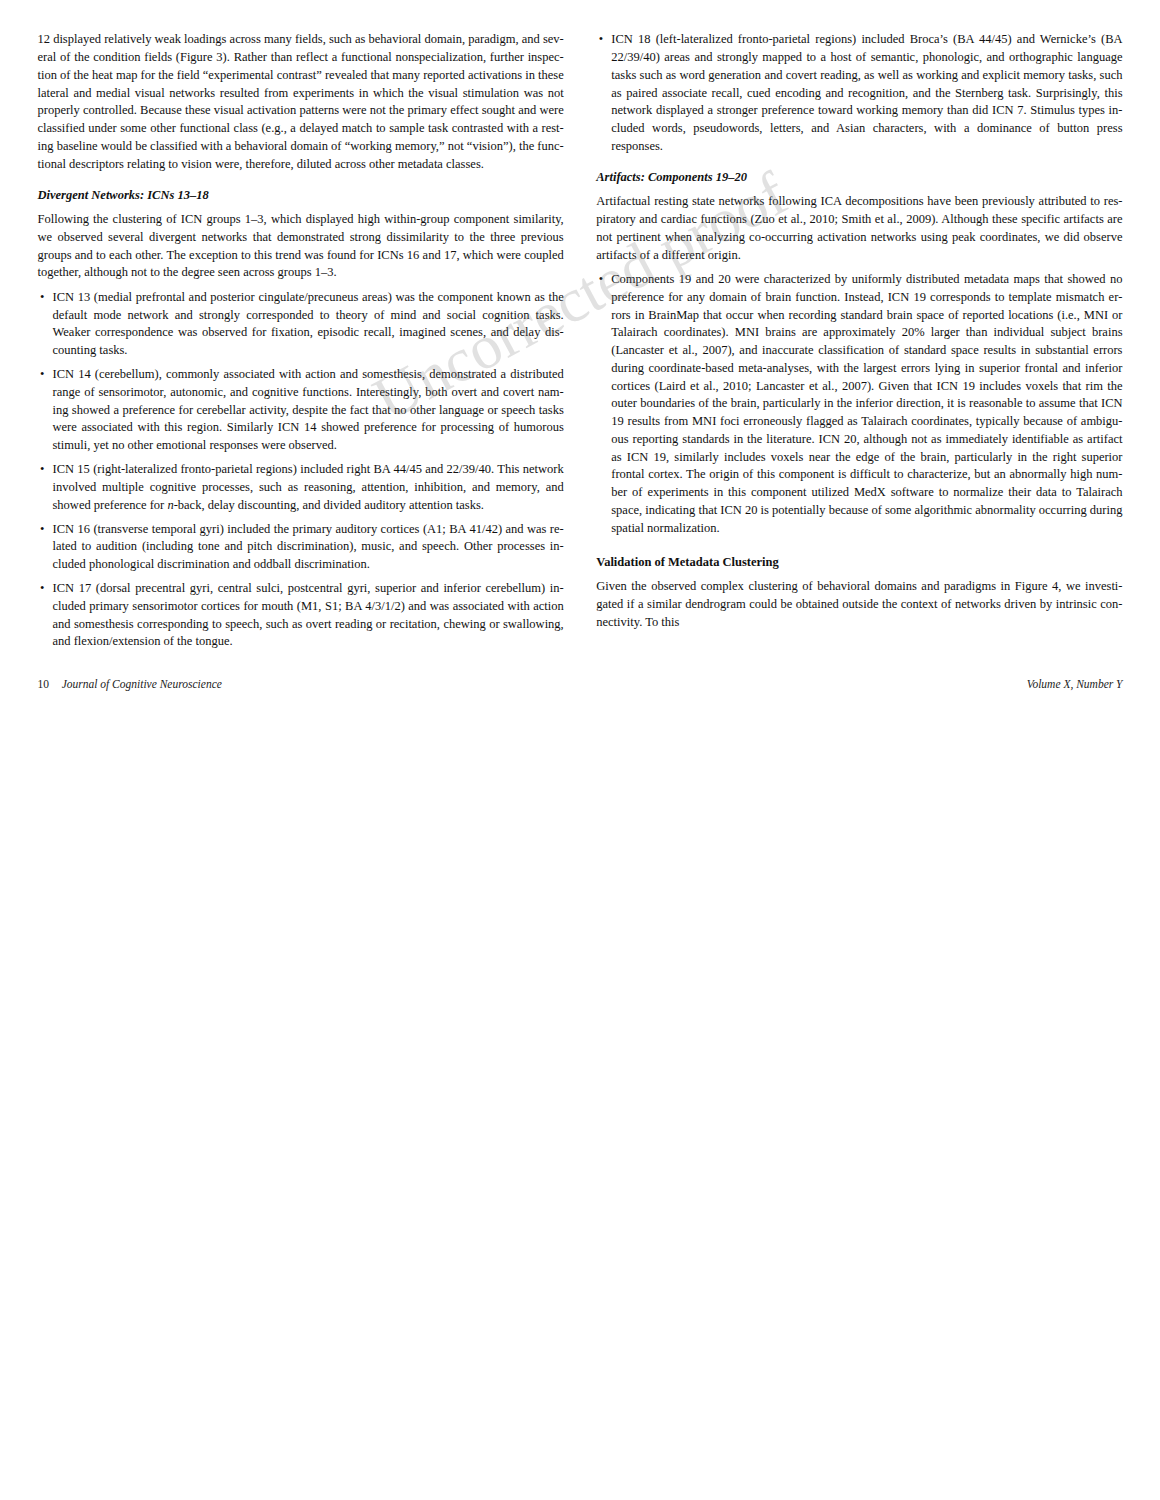Uncorrected proof
12 displayed relatively weak loadings across many fields, such as behavioral domain, paradigm, and several of the condition fields (Figure 3). Rather than reflect a functional nonspecialization, further inspection of the heat map for the field “experimental contrast” revealed that many reported activations in these lateral and medial visual networks resulted from experiments in which the visual stimulation was not properly controlled. Because these visual activation patterns were not the primary effect sought and were classified under some other functional class (e.g., a delayed match to sample task contrasted with a resting baseline would be classified with a behavioral domain of “working memory,” not “vision”), the functional descriptors relating to vision were, therefore, diluted across other metadata classes.
Divergent Networks: ICNs 13–18
Following the clustering of ICN groups 1–3, which displayed high within-group component similarity, we observed several divergent networks that demonstrated strong dissimilarity to the three previous groups and to each other. The exception to this trend was found for ICNs 16 and 17, which were coupled together, although not to the degree seen across groups 1–3.
ICN 13 (medial prefrontal and posterior cingulate/precuneus areas) was the component known as the default mode network and strongly corresponded to theory of mind and social cognition tasks. Weaker correspondence was observed for fixation, episodic recall, imagined scenes, and delay discounting tasks.
ICN 14 (cerebellum), commonly associated with action and somesthesis, demonstrated a distributed range of sensorimotor, autonomic, and cognitive functions. Interestingly, both overt and covert naming showed a preference for cerebellar activity, despite the fact that no other language or speech tasks were associated with this region. Similarly ICN 14 showed preference for processing of humorous stimuli, yet no other emotional responses were observed.
ICN 15 (right-lateralized fronto-parietal regions) included right BA 44/45 and 22/39/40. This network involved multiple cognitive processes, such as reasoning, attention, inhibition, and memory, and showed preference for n-back, delay discounting, and divided auditory attention tasks.
ICN 16 (transverse temporal gyri) included the primary auditory cortices (A1; BA 41/42) and was related to audition (including tone and pitch discrimination), music, and speech. Other processes included phonological discrimination and oddball discrimination.
ICN 17 (dorsal precentral gyri, central sulci, postcentral gyri, superior and inferior cerebellum) included primary sensorimotor cortices for mouth (M1, S1; BA 4/3/1/2) and was associated with action and somesthesis corresponding to speech, such as overt reading or recitation, chewing or swallowing, and flexion/extension of the tongue.
ICN 18 (left-lateralized fronto-parietal regions) included Broca’s (BA 44/45) and Wernicke’s (BA 22/39/40) areas and strongly mapped to a host of semantic, phonologic, and orthographic language tasks such as word generation and covert reading, as well as working and explicit memory tasks, such as paired associate recall, cued encoding and recognition, and the Sternberg task. Surprisingly, this network displayed a stronger preference toward working memory than did ICN 7. Stimulus types included words, pseudowords, letters, and Asian characters, with a dominance of button press responses.
Artifacts: Components 19–20
Artifactual resting state networks following ICA decompositions have been previously attributed to respiratory and cardiac functions (Zuo et al., 2010; Smith et al., 2009). Although these specific artifacts are not pertinent when analyzing co-occurring activation networks using peak coordinates, we did observe artifacts of a different origin.
Components 19 and 20 were characterized by uniformly distributed metadata maps that showed no preference for any domain of brain function. Instead, ICN 19 corresponds to template mismatch errors in BrainMap that occur when recording standard brain space of reported locations (i.e., MNI or Talairach coordinates). MNI brains are approximately 20% larger than individual subject brains (Lancaster et al., 2007), and inaccurate classification of standard space results in substantial errors during coordinate-based meta-analyses, with the largest errors lying in superior frontal and inferior cortices (Laird et al., 2010; Lancaster et al., 2007). Given that ICN 19 includes voxels that rim the outer boundaries of the brain, particularly in the inferior direction, it is reasonable to assume that ICN 19 results from MNI foci erroneously flagged as Talairach coordinates, typically because of ambiguous reporting standards in the literature. ICN 20, although not as immediately identifiable as artifact as ICN 19, similarly includes voxels near the edge of the brain, particularly in the right superior frontal cortex. The origin of this component is difficult to characterize, but an abnormally high number of experiments in this component utilized MedX software to normalize their data to Talairach space, indicating that ICN 20 is potentially because of some algorithmic abnormality occurring during spatial normalization.
Validation of Metadata Clustering
Given the observed complex clustering of behavioral domains and paradigms in Figure 4, we investigated if a similar dendrogram could be obtained outside the context of networks driven by intrinsic connectivity. To this
10 Journal of Cognitive Neuroscience
Volume X, Number Y